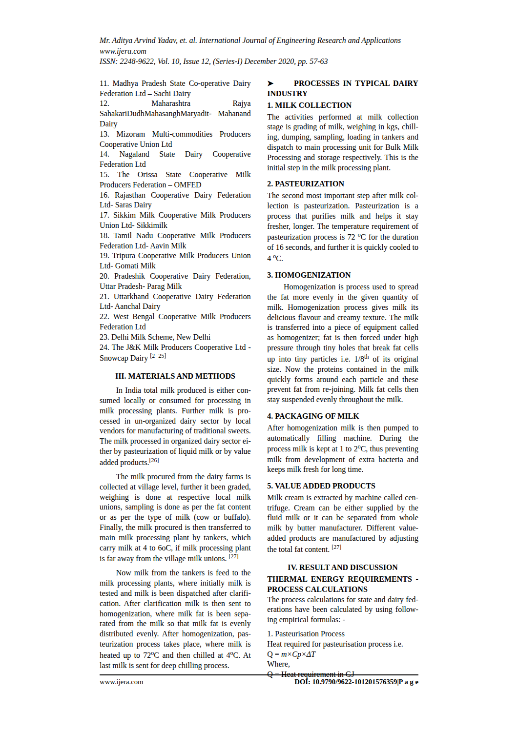Mr. Aditya Arvind Yadav, et. al. International Journal of Engineering Research and Applications
www.ijera.com
ISSN: 2248-9622, Vol. 10, Issue 12, (Series-I) December 2020, pp. 57-63
11. Madhya Pradesh State Co-operative Dairy Federation Ltd – Sachi Dairy
12. Maharashtra Rajya SahakariDudhMahasanghMaryadit- Mahanand Dairy
13. Mizoram Multi-commodities Producers Cooperative Union Ltd
14. Nagaland State Dairy Cooperative Federation Ltd
15. The Orissa State Cooperative Milk Producers Federation – OMFED
16. Rajasthan Cooperative Dairy Federation Ltd- Saras Dairy
17. Sikkim Milk Cooperative Milk Producers Union Ltd- Sikkimilk
18. Tamil Nadu Cooperative Milk Producers Federation Ltd- Aavin Milk
19. Tripura Cooperative Milk Producers Union Ltd- Gomati Milk
20. Pradeshik Cooperative Dairy Federation, Uttar Pradesh- Parag Milk
21. Uttarkhand Cooperative Dairy Federation Ltd- Aanchal Dairy
22. West Bengal Cooperative Milk Producers Federation Ltd
23. Delhi Milk Scheme, New Delhi
24. The J&K Milk Producers Cooperative Ltd - Snowcap Dairy [2- 25]
III. MATERIALS AND METHODS
In India total milk produced is either consumed locally or consumed for processing in milk processing plants. Further milk is processed in un-organized dairy sector by local vendors for manufacturing of traditional sweets. The milk processed in organized dairy sector either by pasteurization of liquid milk or by value added products.[26]
The milk procured from the dairy farms is collected at village level, further it been graded, weighing is done at respective local milk unions, sampling is done as per the fat content or as per the type of milk (cow or buffalo). Finally, the milk procured is then transferred to main milk processing plant by tankers, which carry milk at 4 to 6oC, if milk processing plant is far away from the village milk unions. [27]
Now milk from the tankers is feed to the milk processing plants, where initially milk is tested and milk is been dispatched after clarification. After clarification milk is then sent to homogenization, where milk fat is been separated from the milk so that milk fat is evenly distributed evenly. After homogenization, pasteurization process takes place, where milk is heated up to 72oC and then chilled at 4oC. At last milk is sent for deep chilling process.
➤ PROCESSES IN TYPICAL DAIRY INDUSTRY
1. MILK COLLECTION
The activities performed at milk collection stage is grading of milk, weighing in kgs, chilling, dumping, sampling, loading in tankers and dispatch to main processing unit for Bulk Milk Processing and storage respectively. This is the initial step in the milk processing plant.
2. PASTEURIZATION
The second most important step after milk collection is pasteurization. Pasteurization is a process that purifies milk and helps it stay fresher, longer. The temperature requirement of pasteurization process is 72 oC for the duration of 16 seconds, and further it is quickly cooled to 4 oC.
3. HOMOGENIZATION
Homogenization is process used to spread the fat more evenly in the given quantity of milk. Homogenization process gives milk its delicious flavour and creamy texture. The milk is transferred into a piece of equipment called as homogenizer; fat is then forced under high pressure through tiny holes that break fat cells up into tiny particles i.e. 1/8th of its original size. Now the proteins contained in the milk quickly forms around each particle and these prevent fat from re-joining. Milk fat cells then stay suspended evenly throughout the milk.
4. PACKAGING OF MILK
After homogenization milk is then pumped to automatically filling machine. During the process milk is kept at 1 to 2oC, thus preventing milk from development of extra bacteria and keeps milk fresh for long time.
5. VALUE ADDED PRODUCTS
Milk cream is extracted by machine called centrifuge. Cream can be either supplied by the fluid milk or it can be separated from whole milk by butter manufacturer. Different value-added products are manufactured by adjusting the total fat content. [27]
IV. RESULT AND DISCUSSION
THERMAL ENERGY REQUIREMENTS - PROCESS CALCULATIONS
The process calculations for state and dairy federations have been calculated by using following empirical formulas: -
1. Pasteurisation Process
Heat required for pasteurisation process i.e.
Q = m×Cp×ΔT
Where,
Q = Heat requirement in GJ
www.ijera.com DOI: 10.9790/9622-101201576359|P a g e